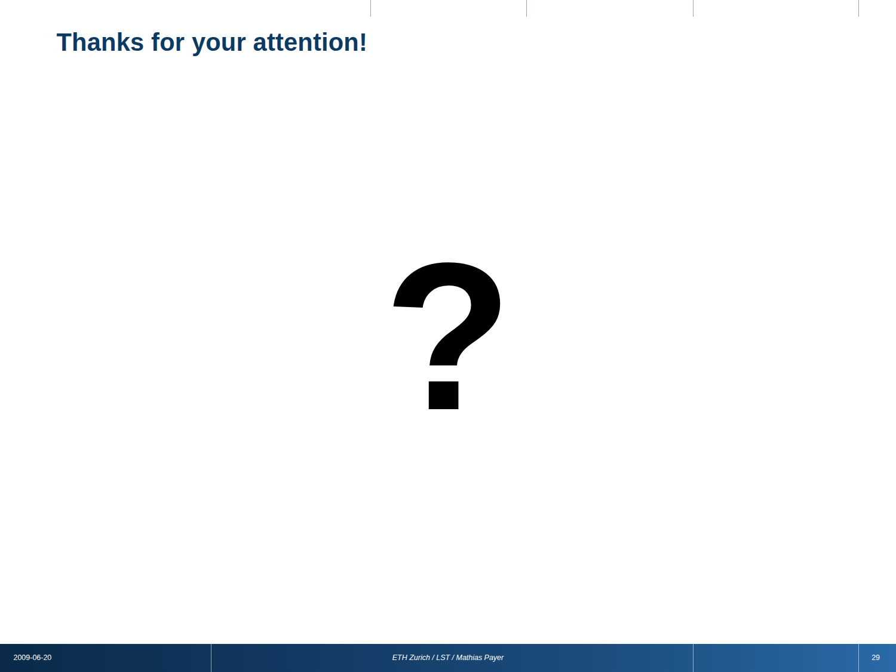Thanks for your attention!
?
2009-06-20 ETH Zurich / LST / Mathias Payer 29